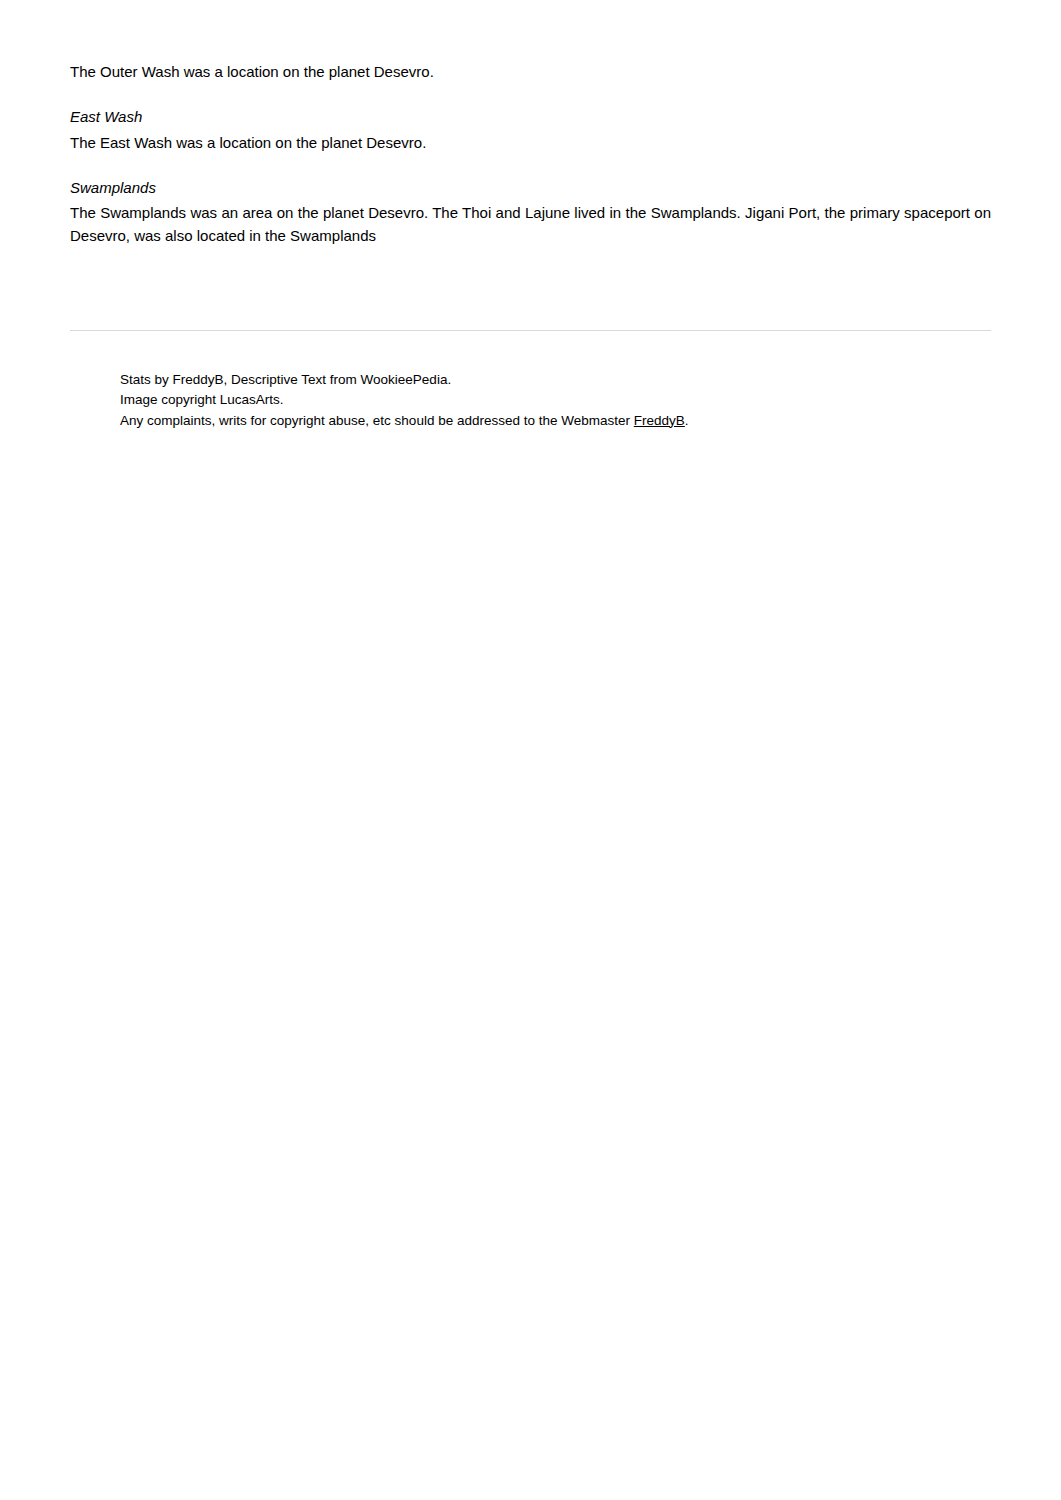The Outer Wash was a location on the planet Desevro.
East Wash
The East Wash was a location on the planet Desevro.
Swamplands
The Swamplands was an area on the planet Desevro. The Thoi and Lajune lived in the Swamplands. Jigani Port, the primary spaceport on Desevro, was also located in the Swamplands
Stats by FreddyB, Descriptive Text from WookieePedia.
Image copyright LucasArts.
Any complaints, writs for copyright abuse, etc should be addressed to the Webmaster FreddyB.